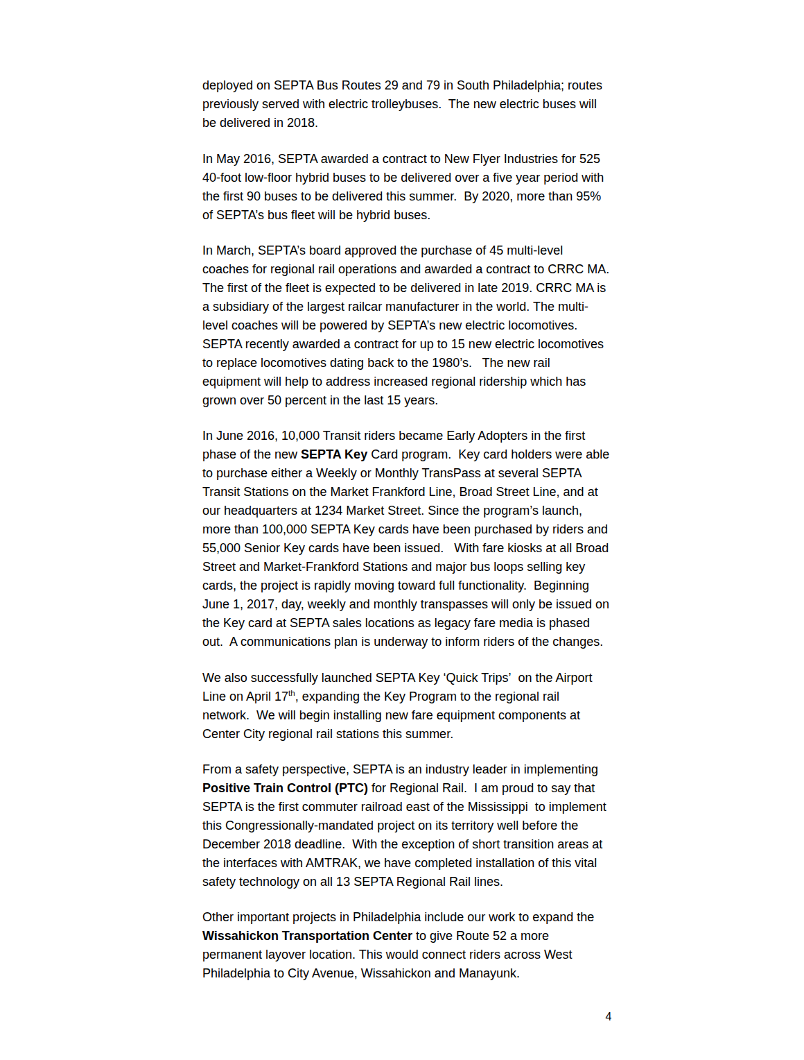deployed on SEPTA Bus Routes 29 and 79 in South Philadelphia; routes previously served with electric trolleybuses. The new electric buses will be delivered in 2018.
In May 2016, SEPTA awarded a contract to New Flyer Industries for 525 40-foot low-floor hybrid buses to be delivered over a five year period with the first 90 buses to be delivered this summer. By 2020, more than 95% of SEPTA’s bus fleet will be hybrid buses.
In March, SEPTA’s board approved the purchase of 45 multi-level coaches for regional rail operations and awarded a contract to CRRC MA. The first of the fleet is expected to be delivered in late 2019. CRRC MA is a subsidiary of the largest railcar manufacturer in the world. The multi-level coaches will be powered by SEPTA’s new electric locomotives. SEPTA recently awarded a contract for up to 15 new electric locomotives to replace locomotives dating back to the 1980’s. The new rail equipment will help to address increased regional ridership which has grown over 50 percent in the last 15 years.
In June 2016, 10,000 Transit riders became Early Adopters in the first phase of the new SEPTA Key Card program. Key card holders were able to purchase either a Weekly or Monthly TransPass at several SEPTA Transit Stations on the Market Frankford Line, Broad Street Line, and at our headquarters at 1234 Market Street. Since the program’s launch, more than 100,000 SEPTA Key cards have been purchased by riders and 55,000 Senior Key cards have been issued. With fare kiosks at all Broad Street and Market-Frankford Stations and major bus loops selling key cards, the project is rapidly moving toward full functionality. Beginning June 1, 2017, day, weekly and monthly transpasses will only be issued on the Key card at SEPTA sales locations as legacy fare media is phased out. A communications plan is underway to inform riders of the changes.
We also successfully launched SEPTA Key ‘Quick Trips’ on the Airport Line on April 17th, expanding the Key Program to the regional rail network. We will begin installing new fare equipment components at Center City regional rail stations this summer.
From a safety perspective, SEPTA is an industry leader in implementing Positive Train Control (PTC) for Regional Rail. I am proud to say that SEPTA is the first commuter railroad east of the Mississippi to implement this Congressionally-mandated project on its territory well before the December 2018 deadline. With the exception of short transition areas at the interfaces with AMTRAK, we have completed installation of this vital safety technology on all 13 SEPTA Regional Rail lines.
Other important projects in Philadelphia include our work to expand the Wissahickon Transportation Center to give Route 52 a more permanent layover location. This would connect riders across West Philadelphia to City Avenue, Wissahickon and Manayunk.
4